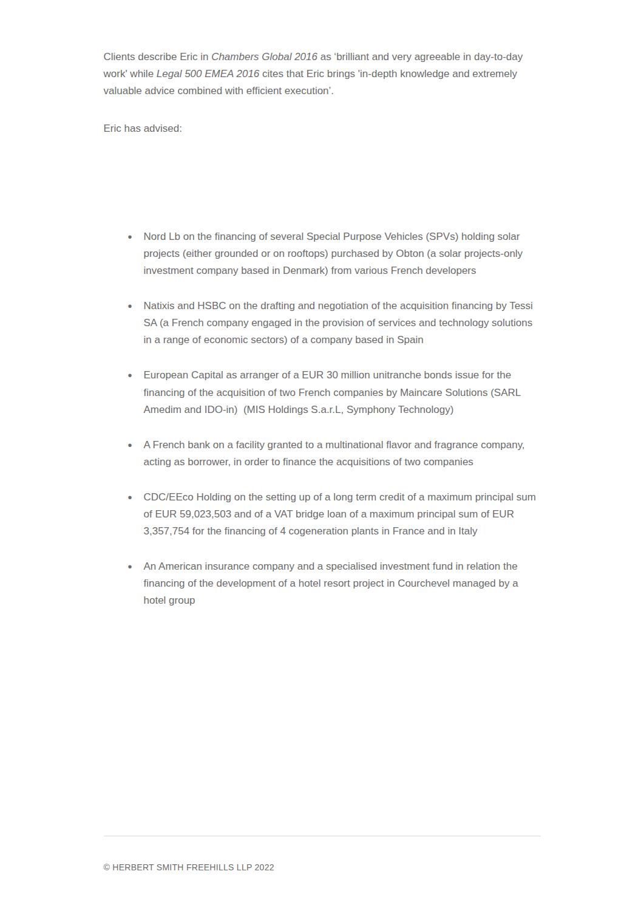Clients describe Eric in Chambers Global 2016 as ‘brilliant and very agreeable in day-to-day work' while Legal 500 EMEA 2016 cites that Eric brings 'in-depth knowledge and extremely valuable advice combined with efficient execution’.
Eric has advised:
Nord Lb on the financing of several Special Purpose Vehicles (SPVs) holding solar projects (either grounded or on rooftops) purchased by Obton (a solar projects-only investment company based in Denmark) from various French developers
Natixis and HSBC on the drafting and negotiation of the acquisition financing by Tessi SA (a French company engaged in the provision of services and technology solutions in a range of economic sectors) of a company based in Spain
European Capital as arranger of a EUR 30 million unitranche bonds issue for the financing of the acquisition of two French companies by Maincare Solutions (SARL Amedim and IDO-in) (MIS Holdings S.a.r.L, Symphony Technology)
A French bank on a facility granted to a multinational flavor and fragrance company, acting as borrower, in order to finance the acquisitions of two companies
CDC/EEco Holding on the setting up of a long term credit of a maximum principal sum of EUR 59,023,503 and of a VAT bridge loan of a maximum principal sum of EUR 3,357,754 for the financing of 4 cogeneration plants in France and in Italy
An American insurance company and a specialised investment fund in relation the financing of the development of a hotel resort project in Courchevel managed by a hotel group
© HERBERT SMITH FREEHILLS LLP 2022